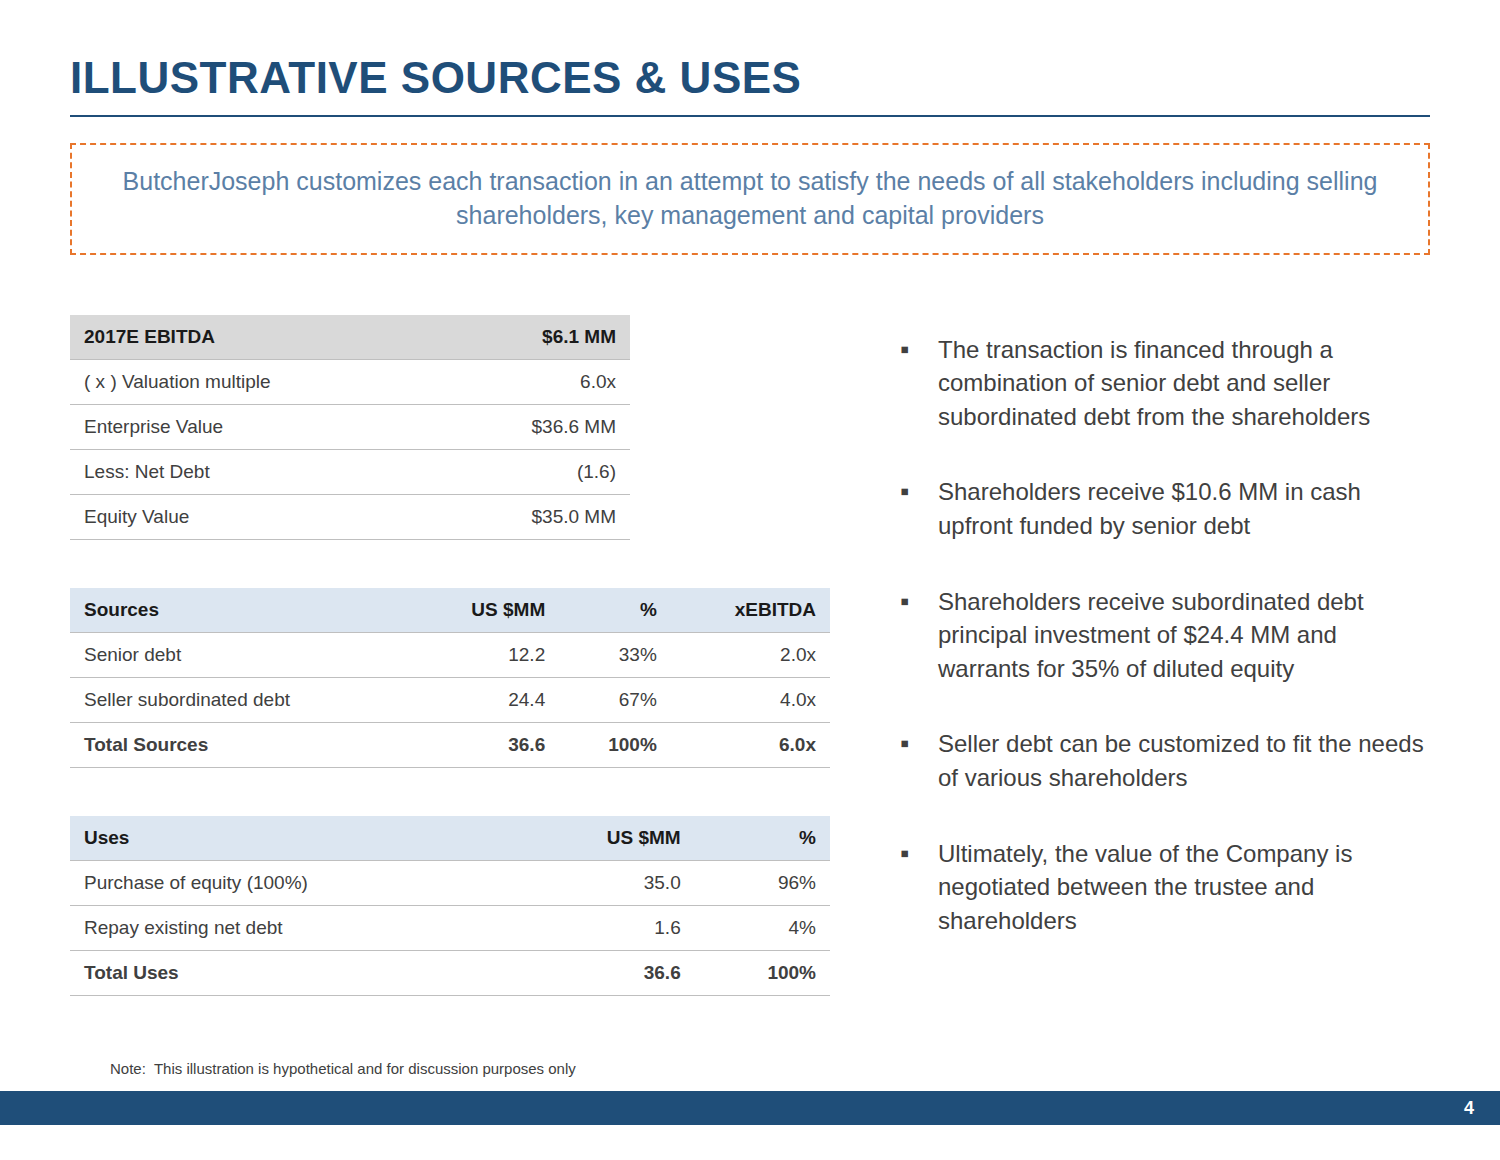ILLUSTRATIVE SOURCES & USES
ButcherJoseph customizes each transaction in an attempt to satisfy the needs of all stakeholders including selling shareholders, key management and capital providers
| 2017E EBITDA | $6.1 MM |
| --- | --- |
| ( x ) Valuation multiple | 6.0x |
| Enterprise Value | $36.6 MM |
| Less: Net Debt | (1.6) |
| Equity Value | $35.0 MM |
| Sources | US $MM | % | xEBITDA |
| --- | --- | --- | --- |
| Senior debt | 12.2 | 33% | 2.0x |
| Seller subordinated debt | 24.4 | 67% | 4.0x |
| Total Sources | 36.6 | 100% | 6.0x |
| Uses | US $MM | % |
| --- | --- | --- |
| Purchase of equity (100%) | 35.0 | 96% |
| Repay existing net debt | 1.6 | 4% |
| Total Uses | 36.6 | 100% |
The transaction is financed through a combination of senior debt and seller subordinated debt from the shareholders
Shareholders receive $10.6 MM in cash upfront funded by senior debt
Shareholders receive subordinated debt principal investment of $24.4 MM and warrants for 35% of diluted equity
Seller debt can be customized to fit the needs of various shareholders
Ultimately, the value of the Company is negotiated between the trustee and shareholders
Note: This illustration is hypothetical and for discussion purposes only
4